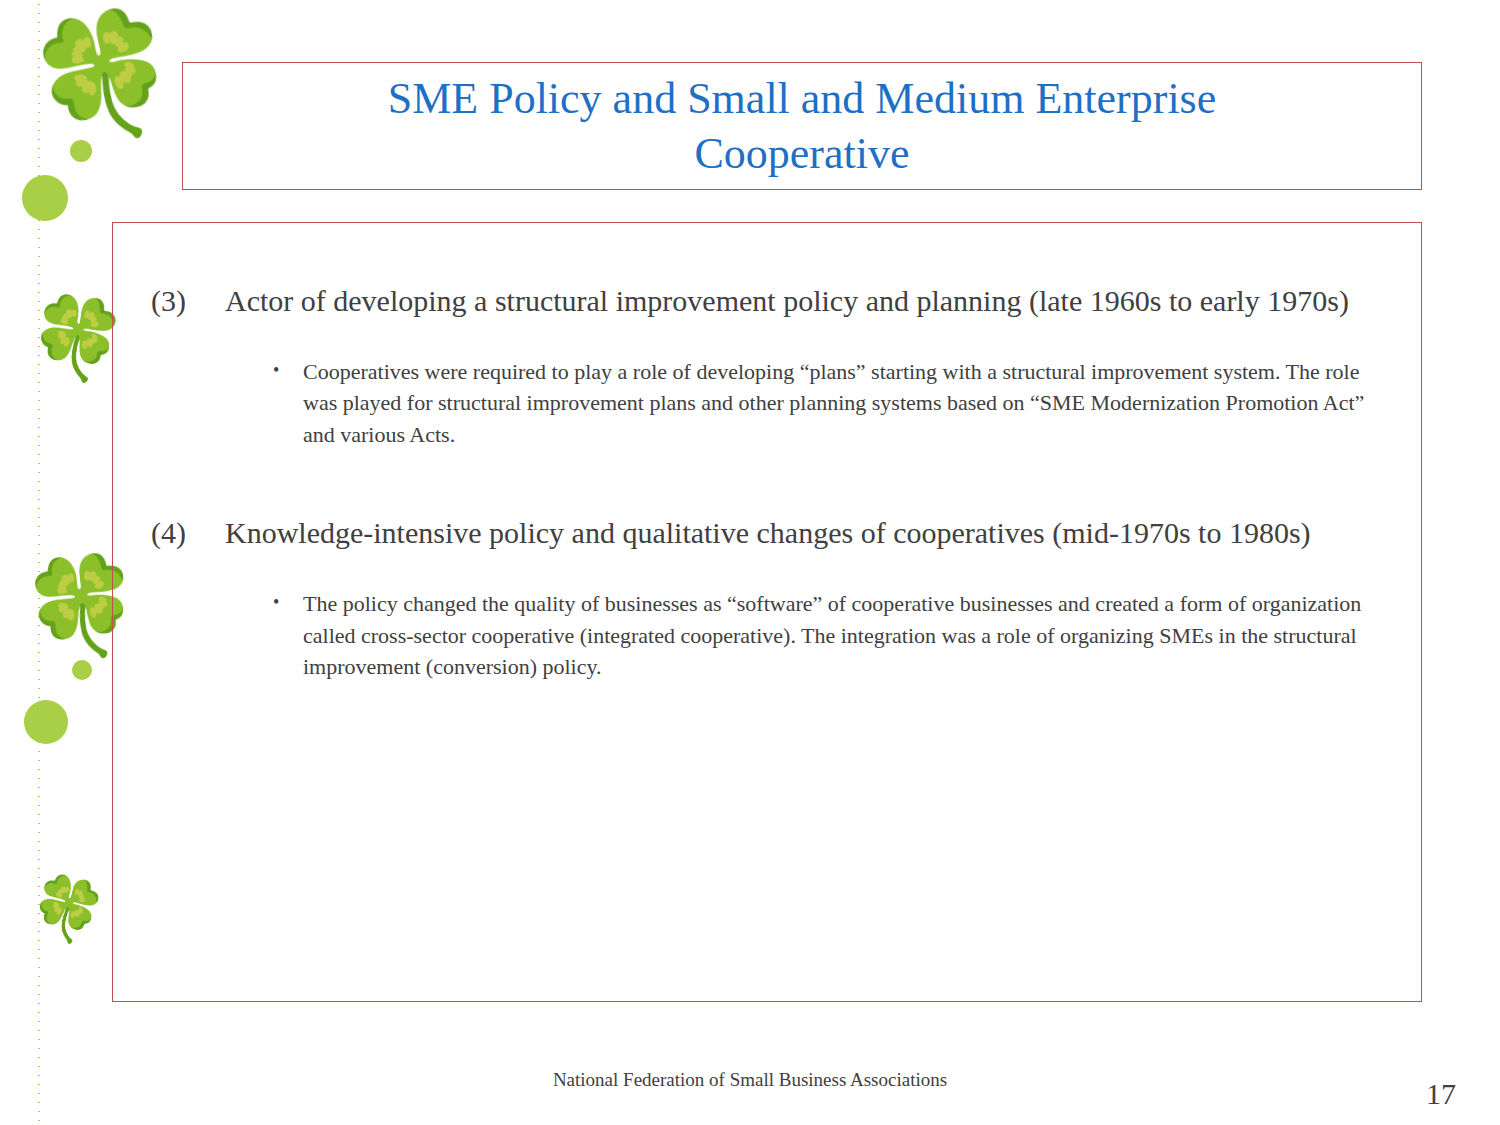🍀
🍀
🍀
🍀
SME Policy and Small and Medium Enterprise
Cooperative
(3) Actor of developing a structural improvement policy and planning (late 1960s to early 1970s)
Cooperatives were required to play a role of developing “plans” starting with a structural improvement system. The role was played for structural improvement plans and other planning systems based on “SME Modernization Promotion Act” and various Acts.
(4) Knowledge-intensive policy and qualitative changes of cooperatives (mid-1970s to 1980s)
The policy changed the quality of businesses as “software” of cooperative businesses and created a form of organization called cross-sector cooperative (integrated cooperative). The integration was a role of organizing SMEs in the structural improvement (conversion) policy.
National Federation of Small Business Associations
17